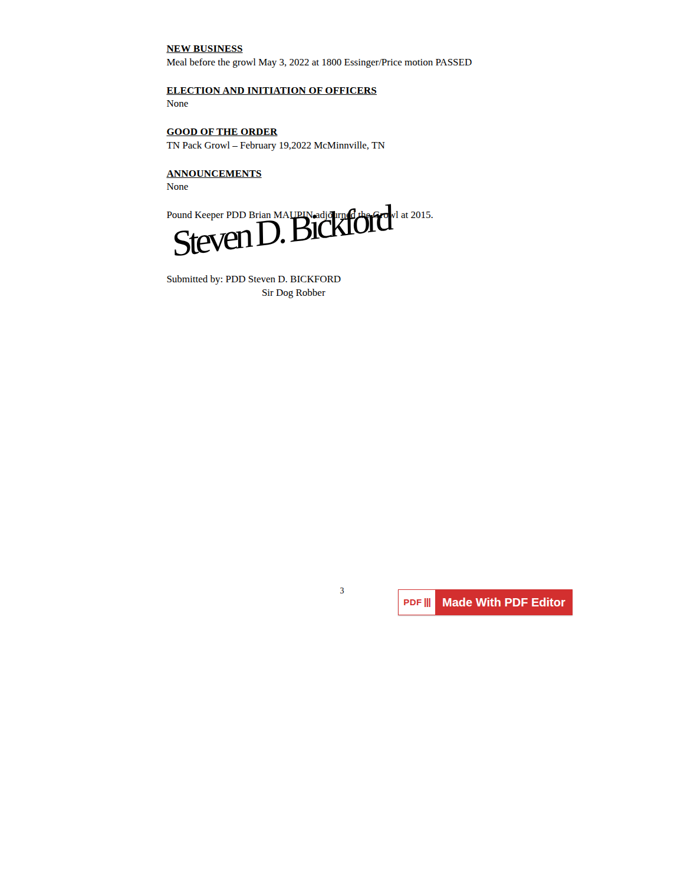NEW BUSINESS
Meal before the growl May 3, 2022 at 1800 Essinger/Price motion PASSED
ELECTION AND INITIATION OF OFFICERS
None
GOOD OF THE ORDER
TN Pack Growl – February 19,2022 McMinnville, TN
ANNOUNCEMENTS
None
Pound Keeper PDD Brian MAUPIN adjourned the Growl at 2015.
Steven D. Bickford
Submitted by: PDD Steven D. BICKFORD
Sir Dog Robber
3
PDF|||
Made With PDF Editor